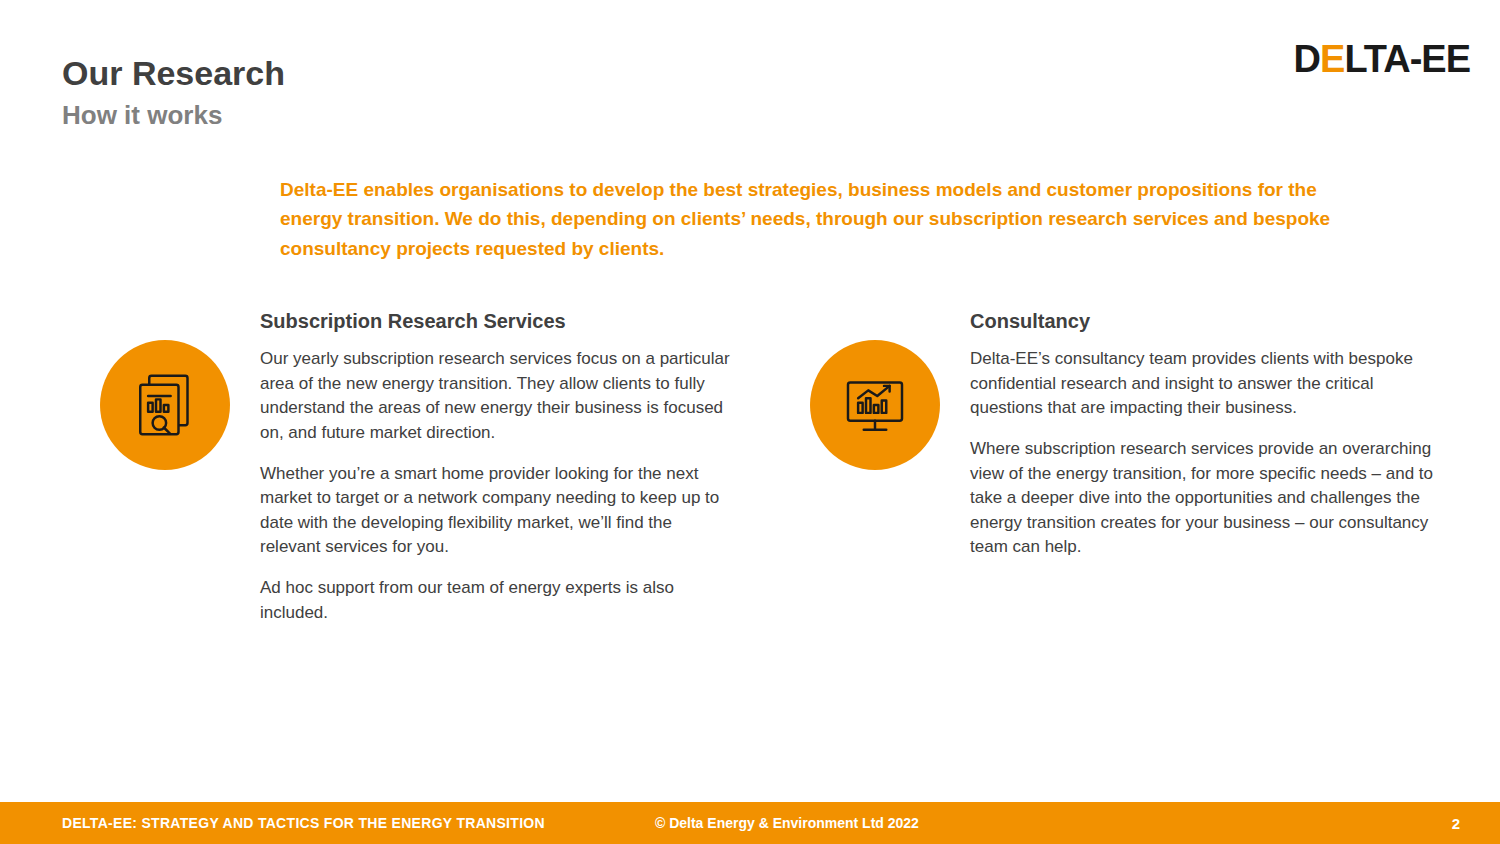Our Research
How it works
DELTA-EE
Delta-EE enables organisations to develop the best strategies, business models and customer propositions for the energy transition. We do this, depending on clients’ needs, through our subscription research services and bespoke consultancy projects requested by clients.
Subscription Research Services
Our yearly subscription research services focus on a particular area of the new energy transition. They allow clients to fully understand the areas of new energy their business is focused on, and future market direction.
Whether you’re a smart home provider looking for the next market to target or a network company needing to keep up to date with the developing flexibility market, we’ll find the relevant services for you.
Ad hoc support from our team of energy experts is also included.
Consultancy
Delta-EE’s consultancy team provides clients with bespoke confidential research and insight to answer the critical questions that are impacting their business.
Where subscription research services provide an overarching view of the energy transition, for more specific needs – and to take a deeper dive into the opportunities and challenges the energy transition creates for your business – our consultancy team can help.
DELTA-EE: STRATEGY AND TACTICS FOR THE ENERGY TRANSITION
© Delta Energy & Environment Ltd 2022
2